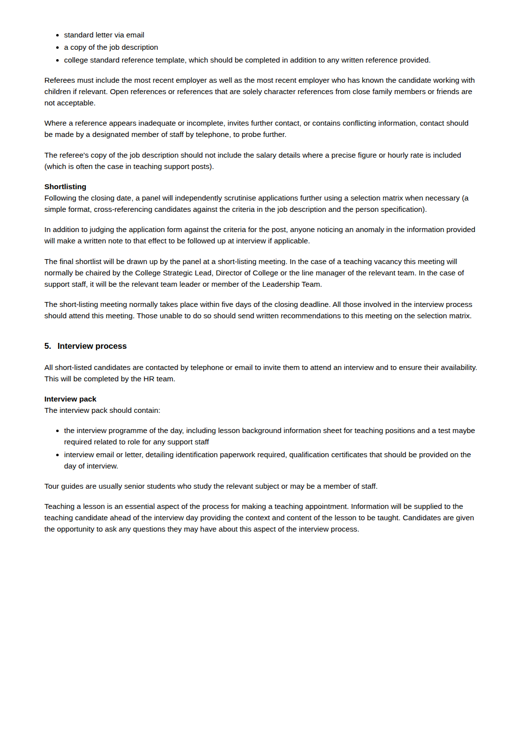standard letter via email
a copy of the job description
college standard reference template, which should be completed in addition to any written reference provided.
Referees must include the most recent employer as well as the most recent employer who has known the candidate working with children if relevant. Open references or references that are solely character references from close family members or friends are not acceptable.
Where a reference appears inadequate or incomplete, invites further contact, or contains conflicting information, contact should be made by a designated member of staff by telephone, to probe further.
The referee's copy of the job description should not include the salary details where a precise figure or hourly rate is included (which is often the case in teaching support posts).
Shortlisting
Following the closing date, a panel will independently scrutinise applications further using a selection matrix when necessary (a simple format, cross-referencing candidates against the criteria in the job description and the person specification).
In addition to judging the application form against the criteria for the post, anyone noticing an anomaly in the information provided will make a written note to that effect to be followed up at interview if applicable.
The final shortlist will be drawn up by the panel at a short-listing meeting. In the case of a teaching vacancy this meeting will normally be chaired by the College Strategic Lead, Director of College or the line manager of the relevant team. In the case of support staff, it will be the relevant team leader or member of the Leadership Team.
The short-listing meeting normally takes place within five days of the closing deadline. All those involved in the interview process should attend this meeting. Those unable to do so should send written recommendations to this meeting on the selection matrix.
5. Interview process
All short-listed candidates are contacted by telephone or email to invite them to attend an interview and to ensure their availability. This will be completed by the HR team.
Interview pack
The interview pack should contain:
the interview programme of the day, including lesson background information sheet for teaching positions and a test maybe required related to role for any support staff
interview email or letter, detailing identification paperwork required, qualification certificates that should be provided on the day of interview.
Tour guides are usually senior students who study the relevant subject or may be a member of staff.
Teaching a lesson is an essential aspect of the process for making a teaching appointment. Information will be supplied to the teaching candidate ahead of the interview day providing the context and content of the lesson to be taught. Candidates are given the opportunity to ask any questions they may have about this aspect of the interview process.